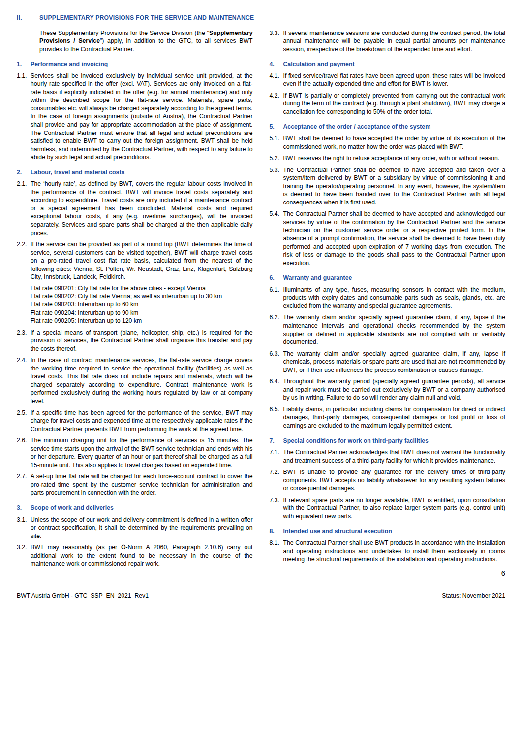II. SUPPLEMENTARY PROVISIONS FOR THE SERVICE AND MAINTENANCE
These Supplementary Provisions for the Service Division (the "Supplementary Provisions / Service") apply, in addition to the GTC, to all services BWT provides to the Contractual Partner.
1. Performance and invoicing
1.1.
Services shall be invoiced exclusively by individual service unit provided, at the hourly rate specified in the offer (excl. VAT). Services are only invoiced on a flat-rate basis if explicitly indicated in the offer (e.g. for annual maintenance) and only within the described scope for the flat-rate service. Materials, spare parts, consumables etc. will always be charged separately according to the agreed terms. In the case of foreign assignments (outside of Austria), the Contractual Partner shall provide and pay for appropriate accommodation at the place of assignment. The Contractual Partner must ensure that all legal and actual preconditions are satisfied to enable BWT to carry out the foreign assignment. BWT shall be held harmless, and indemnified by the Contractual Partner, with respect to any failure to abide by such legal and actual preconditions.
2. Labour, travel and material costs
2.1.
The ‘hourly rate’, as defined by BWT, covers the regular labour costs involved in the performance of the contract. BWT will invoice travel costs separately and according to expenditure. Travel costs are only included if a maintenance contract or a special agreement has been concluded. Material costs and required exceptional labour costs, if any (e.g. overtime surcharges), will be invoiced separately. Services and spare parts shall be charged at the then applicable daily prices.
2.2.
If the service can be provided as part of a round trip (BWT determines the time of service, several customers can be visited together), BWT will charge travel costs on a pro-rated travel cost flat rate basis, calculated from the nearest of the following cities: Vienna, St. Pölten, Wr. Neustadt, Graz, Linz, Klagenfurt, Salzburg City, Innsbruck, Landeck, Feldkirch.
Flat rate 090201: City flat rate for the above cities - except Vienna
Flat rate 090202: City flat rate Vienna; as well as interurban up to 30 km
Flat rate 090203: Interurban up to 60 km
Flat rate 090204: Interurban up to 90 km
Flat rate 090205: Interurban up to 120 km
2.3.
If a special means of transport (plane, helicopter, ship, etc.) is required for the provision of services, the Contractual Partner shall organise this transfer and pay the costs thereof.
2.4.
In the case of contract maintenance services, the flat-rate service charge covers the working time required to service the operational facility (facilities) as well as travel costs. This flat rate does not include repairs and materials, which will be charged separately according to expenditure. Contract maintenance work is performed exclusively during the working hours regulated by law or at company level.
2.5.
If a specific time has been agreed for the performance of the service, BWT may charge for travel costs and expended time at the respectively applicable rates if the Contractual Partner prevents BWT from performing the work at the agreed time.
2.6.
The minimum charging unit for the performance of services is 15 minutes. The service time starts upon the arrival of the BWT service technician and ends with his or her departure. Every quarter of an hour or part thereof shall be charged as a full 15-minute unit. This also applies to travel charges based on expended time.
2.7.
A set-up time flat rate will be charged for each force-account contract to cover the pro-rated time spent by the customer service technician for administration and parts procurement in connection with the order.
3. Scope of work and deliveries
3.1.
Unless the scope of our work and delivery commitment is defined in a written offer or contract specification, it shall be determined by the requirements prevailing on site.
3.2.
BWT may reasonably (as per Ö-Norm A 2060, Paragraph 2.10.6) carry out additional work to the extent found to be necessary in the course of the maintenance work or commissioned repair work.
3.3.
If several maintenance sessions are conducted during the contract period, the total annual maintenance will be payable in equal partial amounts per maintenance session, irrespective of the breakdown of the expended time and effort.
4. Calculation and payment
4.1.
If fixed service/travel flat rates have been agreed upon, these rates will be invoiced even if the actually expended time and effort for BWT is lower.
4.2.
If BWT is partially or completely prevented from carrying out the contractual work during the term of the contract (e.g. through a plant shutdown), BWT may charge a cancellation fee corresponding to 50% of the order total.
5. Acceptance of the order / acceptance of the system
5.1.
BWT shall be deemed to have accepted the order by virtue of its execution of the commissioned work, no matter how the order was placed with BWT.
5.2.
BWT reserves the right to refuse acceptance of any order, with or without reason.
5.3.
The Contractual Partner shall be deemed to have accepted and taken over a system/item delivered by BWT or a subsidiary by virtue of commissioning it and training the operator/operating personnel. In any event, however, the system/item is deemed to have been handed over to the Contractual Partner with all legal consequences when it is first used.
5.4.
The Contractual Partner shall be deemed to have accepted and acknowledged our services by virtue of the confirmation by the Contractual Partner and the service technician on the customer service order or a respective printed form. In the absence of a prompt confirmation, the service shall be deemed to have been duly performed and accepted upon expiration of 7 working days from execution. The risk of loss or damage to the goods shall pass to the Contractual Partner upon execution.
6. Warranty and guarantee
6.1.
Illuminants of any type, fuses, measuring sensors in contact with the medium, products with expiry dates and consumable parts such as seals, glands, etc. are excluded from the warranty and special guarantee agreements.
6.2.
The warranty claim and/or specially agreed guarantee claim, if any, lapse if the maintenance intervals and operational checks recommended by the system supplier or defined in applicable standards are not complied with or verifiably documented.
6.3.
The warranty claim and/or specially agreed guarantee claim, if any, lapse if chemicals, process materials or spare parts are used that are not recommended by BWT, or if their use influences the process combination or causes damage.
6.4.
Throughout the warranty period (specially agreed guarantee periods), all service and repair work must be carried out exclusively by BWT or a company authorised by us in writing. Failure to do so will render any claim null and void.
6.5.
Liability claims, in particular including claims for compensation for direct or indirect damages, third-party damages, consequential damages or lost profit or loss of earnings are excluded to the maximum legally permitted extent.
7. Special conditions for work on third-party facilities
7.1.
The Contractual Partner acknowledges that BWT does not warrant the functionality and treatment success of a third-party facility for which it provides maintenance.
7.2.
BWT is unable to provide any guarantee for the delivery times of third-party components. BWT accepts no liability whatsoever for any resulting system failures or consequential damages.
7.3.
If relevant spare parts are no longer available, BWT is entitled, upon consultation with the Contractual Partner, to also replace larger system parts (e.g. control unit) with equivalent new parts.
8. Intended use and structural execution
8.1.
The Contractual Partner shall use BWT products in accordance with the installation and operating instructions and undertakes to install them exclusively in rooms meeting the structural requirements of the installation and operating instructions.
6
BWT Austria GmbH - GTC_SSP_EN_2021_Rev1
Status: November 2021